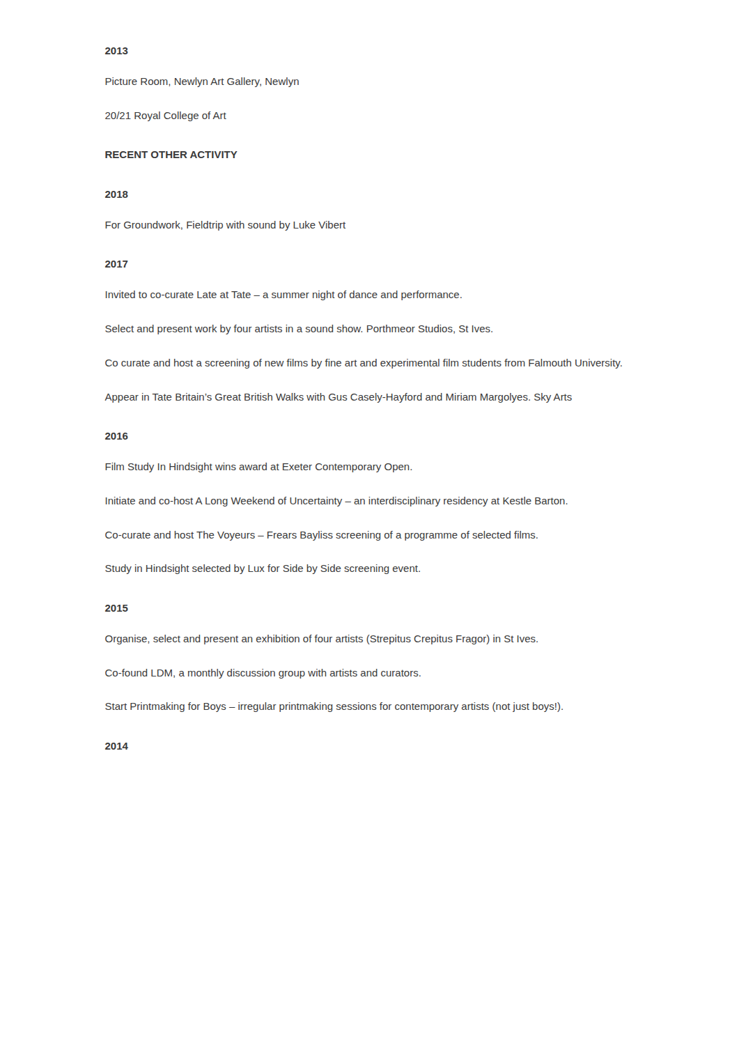2013
Picture Room, Newlyn Art Gallery, Newlyn
20/21 Royal College of Art
RECENT OTHER ACTIVITY
2018
For Groundwork, Fieldtrip with sound by Luke Vibert
2017
Invited to co-curate Late at Tate – a summer night of dance and performance.
Select and present work by four artists in a sound show. Porthmeor Studios, St Ives.
Co curate and host a screening of new films by fine art and experimental film students from Falmouth University.
Appear in Tate Britain’s Great British Walks with Gus Casely-Hayford and Miriam Margolyes. Sky Arts
2016
Film Study In Hindsight wins award at Exeter Contemporary Open.
Initiate and co-host A Long Weekend of Uncertainty – an interdisciplinary residency at Kestle Barton.
Co-curate and host The Voyeurs – Frears Bayliss screening of a programme of selected films.
Study in Hindsight selected by Lux for Side by Side screening event.
2015
Organise, select and present an exhibition of four artists (Strepitus Crepitus Fragor) in St Ives.
Co-found LDM, a monthly discussion group with artists and curators.
Start Printmaking for Boys – irregular printmaking sessions for contemporary artists (not just boys!).
2014